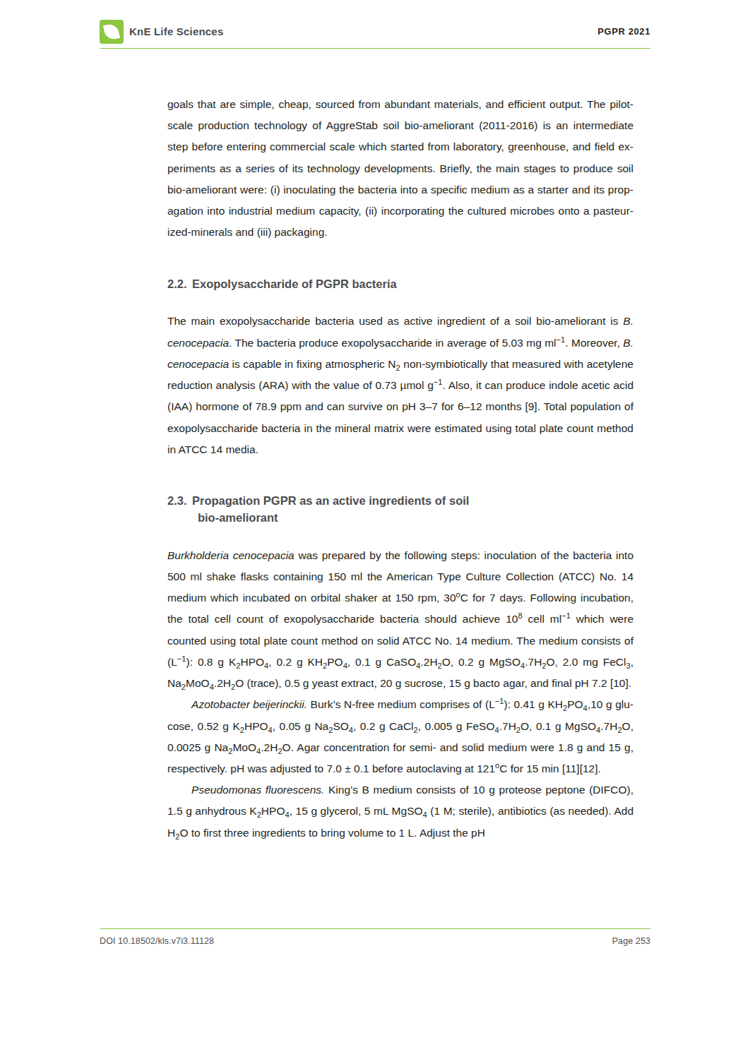KnE Life Sciences
PGPR 2021
goals that are simple, cheap, sourced from abundant materials, and efficient output. The pilot-scale production technology of AggreStab soil bio-ameliorant (2011-2016) is an intermediate step before entering commercial scale which started from laboratory, greenhouse, and field experiments as a series of its technology developments. Briefly, the main stages to produce soil bio-ameliorant were: (i) inoculating the bacteria into a specific medium as a starter and its propagation into industrial medium capacity, (ii) incorporating the cultured microbes onto a pasteurized-minerals and (iii) packaging.
2.2. Exopolysaccharide of PGPR bacteria
The main exopolysaccharide bacteria used as active ingredient of a soil bio-ameliorant is B. cenocepacia. The bacteria produce exopolysaccharide in average of 5.03 mg ml−1. Moreover, B. cenocepacia is capable in fixing atmospheric N2 non-symbiotically that measured with acetylene reduction analysis (ARA) with the value of 0.73 µmol g−1. Also, it can produce indole acetic acid (IAA) hormone of 78.9 ppm and can survive on pH 3–7 for 6–12 months [9]. Total population of exopolysaccharide bacteria in the mineral matrix were estimated using total plate count method in ATCC 14 media.
2.3. Propagation PGPR as an active ingredients of soilbio-ameliorant
Burkholderia cenocepacia was prepared by the following steps: inoculation of the bacteria into 500 ml shake flasks containing 150 ml the American Type Culture Collection (ATCC) No. 14 medium which incubated on orbital shaker at 150 rpm, 30oC for 7 days. Following incubation, the total cell count of exopolysaccharide bacteria should achieve 108 cell ml−1 which were counted using total plate count method on solid ATCC No. 14 medium. The medium consists of (L−1): 0.8 g K2HPO4, 0.2 g KH2PO4, 0.1 g CaSO4.2H2O, 0.2 g MgSO4.7H2O, 2.0 mg FeCl3, Na2MoO4.2H2O (trace), 0.5 g yeast extract, 20 g sucrose, 15 g bacto agar, and final pH 7.2 [10].
Azotobacter beijerinckii. Burk’s N-free medium comprises of (L−1): 0.41 g KH2PO4,10 g glucose, 0.52 g K2HPO4, 0.05 g Na2SO4, 0.2 g CaCl2, 0.005 g FeSO4.7H2O, 0.1 g MgSO4.7H2O, 0.0025 g Na2MoO4.2H2O. Agar concentration for semi- and solid medium were 1.8 g and 15 g, respectively. pH was adjusted to 7.0 ± 0.1 before autoclaving at 121oC for 15 min [11][12].
Pseudomonas fluorescens. King’s B medium consists of 10 g proteose peptone (DIFCO), 1.5 g anhydrous K2HPO4, 15 g glycerol, 5 mL MgSO4 (1 M; sterile), antibiotics (as needed). Add H2O to first three ingredients to bring volume to 1 L. Adjust the pH
DOI 10.18502/kls.v7i3.11128
Page 253